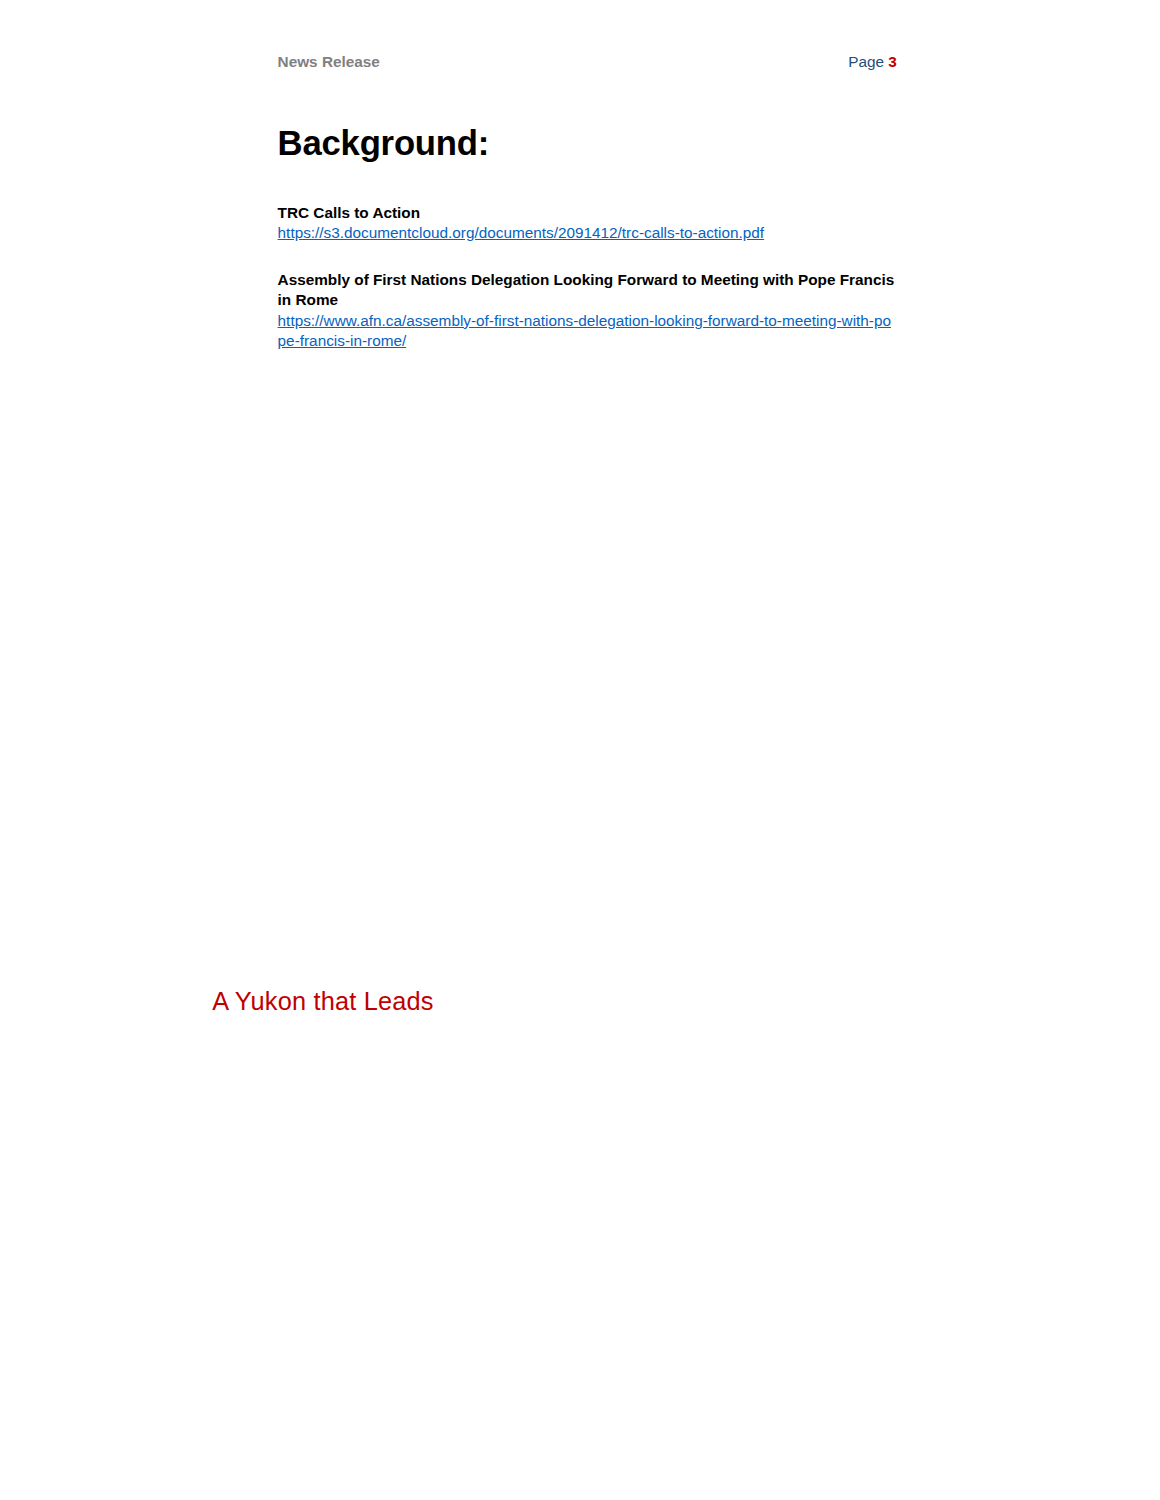News Release
Page 3
Background:
TRC Calls to Action
https://s3.documentcloud.org/documents/2091412/trc-calls-to-action.pdf
Assembly of First Nations Delegation Looking Forward to Meeting with Pope Francis in Rome
https://www.afn.ca/assembly-of-first-nations-delegation-looking-forward-to-meeting-with-pope-francis-in-rome/
A Yukon that Leads